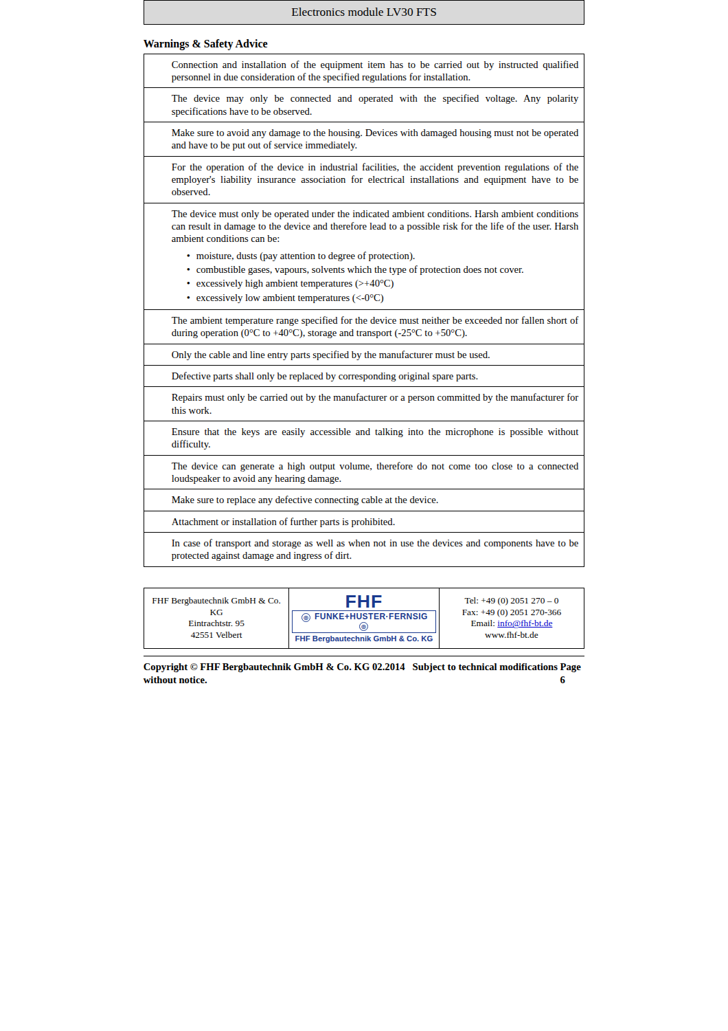Electronics module LV30 FTS
Warnings & Safety Advice
| Connection and installation of the equipment item has to be carried out by instructed qualified personnel in due consideration of the specified regulations for installation. |
| The device may only be connected and operated with the specified voltage. Any polarity specifications have to be observed. |
| Make sure to avoid any damage to the housing. Devices with damaged housing must not be operated and have to be put out of service immediately. |
| For the operation of the device in industrial facilities, the accident prevention regulations of the employer's liability insurance association for electrical installations and equipment have to be observed. |
| The device must only be operated under the indicated ambient conditions. Harsh ambient conditions can result in damage to the device and therefore lead to a possible risk for the life of the user. Harsh ambient conditions can be: moisture, dusts (pay attention to degree of protection). combustible gases, vapours, solvents which the type of protection does not cover. excessively high ambient temperatures (>+40°C) excessively low ambient temperatures (<-0°C) |
| The ambient temperature range specified for the device must neither be exceeded nor fallen short of during operation (0°C to +40°C), storage and transport (-25°C to +50°C). |
| Only the cable and line entry parts specified by the manufacturer must be used. |
| Defective parts shall only be replaced by corresponding original spare parts. |
| Repairs must only be carried out by the manufacturer or a person committed by the manufacturer for this work. |
| Ensure that the keys are easily accessible and talking into the microphone is possible without difficulty. |
| The device can generate a high output volume, therefore do not come too close to a connected loudspeaker to avoid any hearing damage. |
| Make sure to replace any defective connecting cable at the device. |
| Attachment or installation of further parts is prohibited. |
| In case of transport and storage as well as when not in use the devices and components have to be protected against damage and ingress of dirt. |
| FHF Bergbautechnik GmbH & Co. KG Eintrachtstr. 95 42551 Velbert | FHF ◎ FUNKE+HUSTER·FERNSIG ◎ FHF Bergbautechnik GmbH & Co. KG | Tel: +49 (0) 2051 270 – 0 Fax: +49 (0) 2051 270-366 Email: info@fhf-bt.de www.fhf-bt.de |
Copyright © FHF Bergbautechnik GmbH & Co. KG 02.2014 Subject to technical modifications without notice. Page 6